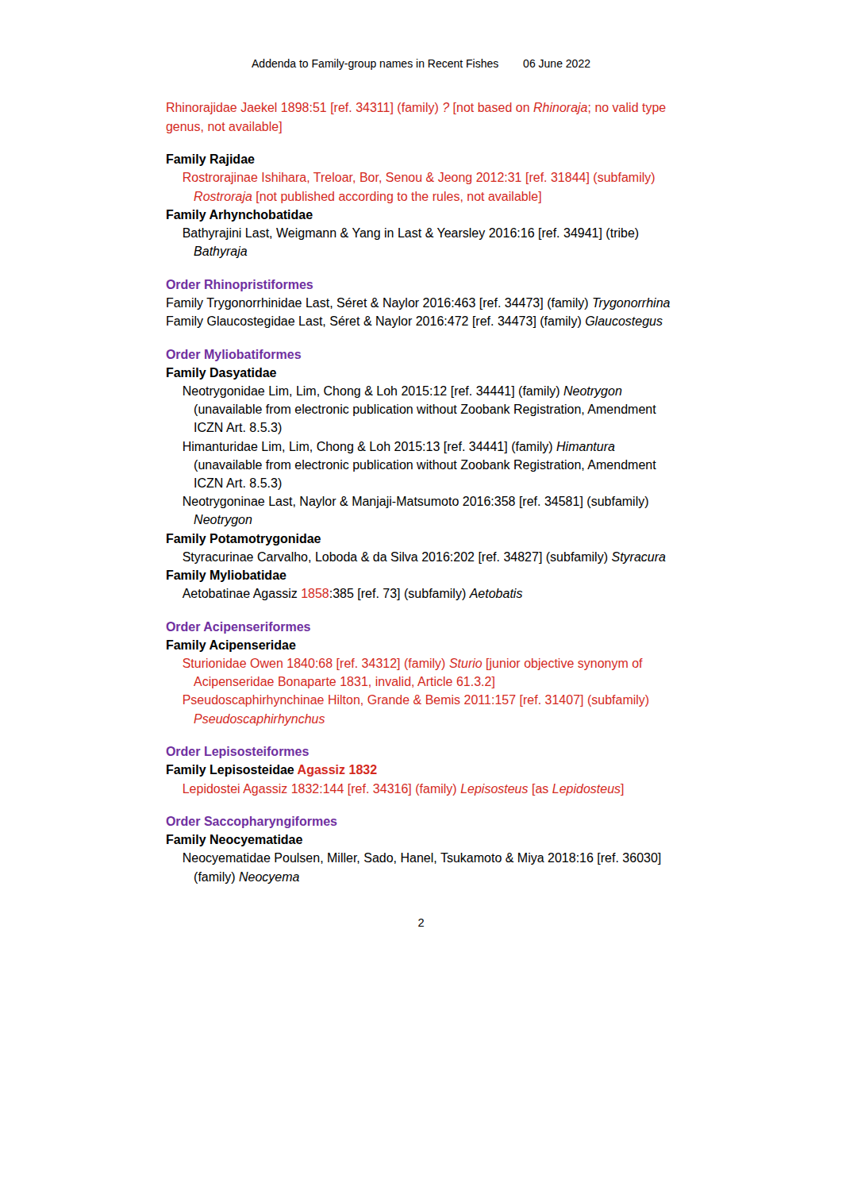Addenda to Family-group names in Recent Fishes 06 June 2022
Rhinorajidae Jaekel 1898:51 [ref. 34311] (family) ? [not based on Rhinoraja; no valid type genus, not available]
Family Rajidae
Rostrorajinae Ishihara, Treloar, Bor, Senou & Jeong 2012:31 [ref. 31844] (subfamily) Rostroraja [not published according to the rules, not available]
Family Arhynchobatidae
Bathyrajini Last, Weigmann & Yang in Last & Yearsley 2016:16 [ref. 34941] (tribe) Bathyraja
Order Rhinopristiformes
Family Trygonorrhinidae Last, Séret & Naylor 2016:463 [ref. 34473] (family) Trygonorrhina
Family Glaucostegidae Last, Séret & Naylor 2016:472 [ref. 34473] (family) Glaucostegus
Order Myliobatiformes
Family Dasyatidae
Neotrygonidae Lim, Lim, Chong & Loh 2015:12 [ref. 34441] (family) Neotrygon (unavailable from electronic publication without Zoobank Registration, Amendment ICZN Art. 8.5.3)
Himanturidae Lim, Lim, Chong & Loh 2015:13 [ref. 34441] (family) Himantura (unavailable from electronic publication without Zoobank Registration, Amendment ICZN Art. 8.5.3)
Neotrygoninae Last, Naylor & Manjaji-Matsumoto 2016:358 [ref. 34581] (subfamily) Neotrygon
Family Potamotrygonidae
Styracurinae Carvalho, Loboda & da Silva 2016:202 [ref. 34827] (subfamily) Styracura
Family Myliobatidae
Aetobatinae Agassiz 1858:385 [ref. 73] (subfamily) Aetobatis
Order Acipenseriformes
Family Acipenseridae
Sturionidae Owen 1840:68 [ref. 34312] (family) Sturio [junior objective synonym of Acipenseridae Bonaparte 1831, invalid, Article 61.3.2]
Pseudoscaphirhynchinae Hilton, Grande & Bemis 2011:157 [ref. 31407] (subfamily) Pseudoscaphirhynchus
Order Lepisosteiformes
Family Lepisosteidae Agassiz 1832
Lepidostei Agassiz 1832:144 [ref. 34316] (family) Lepisosteus [as Lepidosteus]
Order Saccopharyngiformes
Family Neocyematidae
Neocyematidae Poulsen, Miller, Sado, Hanel, Tsukamoto & Miya 2018:16 [ref. 36030] (family) Neocyema
2